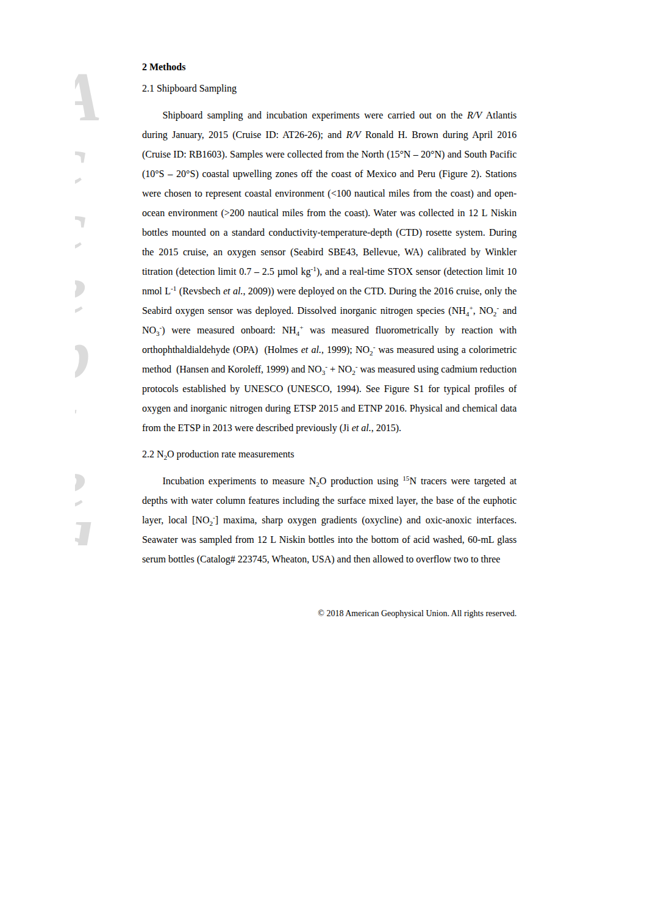A c c e p t e d
2 Methods
2.1 Shipboard Sampling
Shipboard sampling and incubation experiments were carried out on the R/V Atlantis during January, 2015 (Cruise ID: AT26-26); and R/V Ronald H. Brown during April 2016 (Cruise ID: RB1603). Samples were collected from the North (15°N – 20°N) and South Pacific (10°S – 20°S) coastal upwelling zones off the coast of Mexico and Peru (Figure 2). Stations were chosen to represent coastal environment (<100 nautical miles from the coast) and open-ocean environment (>200 nautical miles from the coast). Water was collected in 12 L Niskin bottles mounted on a standard conductivity-temperature-depth (CTD) rosette system. During the 2015 cruise, an oxygen sensor (Seabird SBE43, Bellevue, WA) calibrated by Winkler titration (detection limit 0.7 – 2.5 µmol kg-1), and a real-time STOX sensor (detection limit 10 nmol L-1 (Revsbech et al., 2009)) were deployed on the CTD. During the 2016 cruise, only the Seabird oxygen sensor was deployed. Dissolved inorganic nitrogen species (NH4+, NO2- and NO3-) were measured onboard: NH4+ was measured fluorometrically by reaction with orthophthaldialdehyde (OPA) (Holmes et al., 1999); NO2- was measured using a colorimetric method (Hansen and Koroleff, 1999) and NO3- + NO2- was measured using cadmium reduction protocols established by UNESCO (UNESCO, 1994). See Figure S1 for typical profiles of oxygen and inorganic nitrogen during ETSP 2015 and ETNP 2016. Physical and chemical data from the ETSP in 2013 were described previously (Ji et al., 2015).
2.2 N2O production rate measurements
Incubation experiments to measure N2O production using 15N tracers were targeted at depths with water column features including the surface mixed layer, the base of the euphotic layer, local [NO2-] maxima, sharp oxygen gradients (oxycline) and oxic-anoxic interfaces. Seawater was sampled from 12 L Niskin bottles into the bottom of acid washed, 60-mL glass serum bottles (Catalog# 223745, Wheaton, USA) and then allowed to overflow two to three
© 2018 American Geophysical Union. All rights reserved.